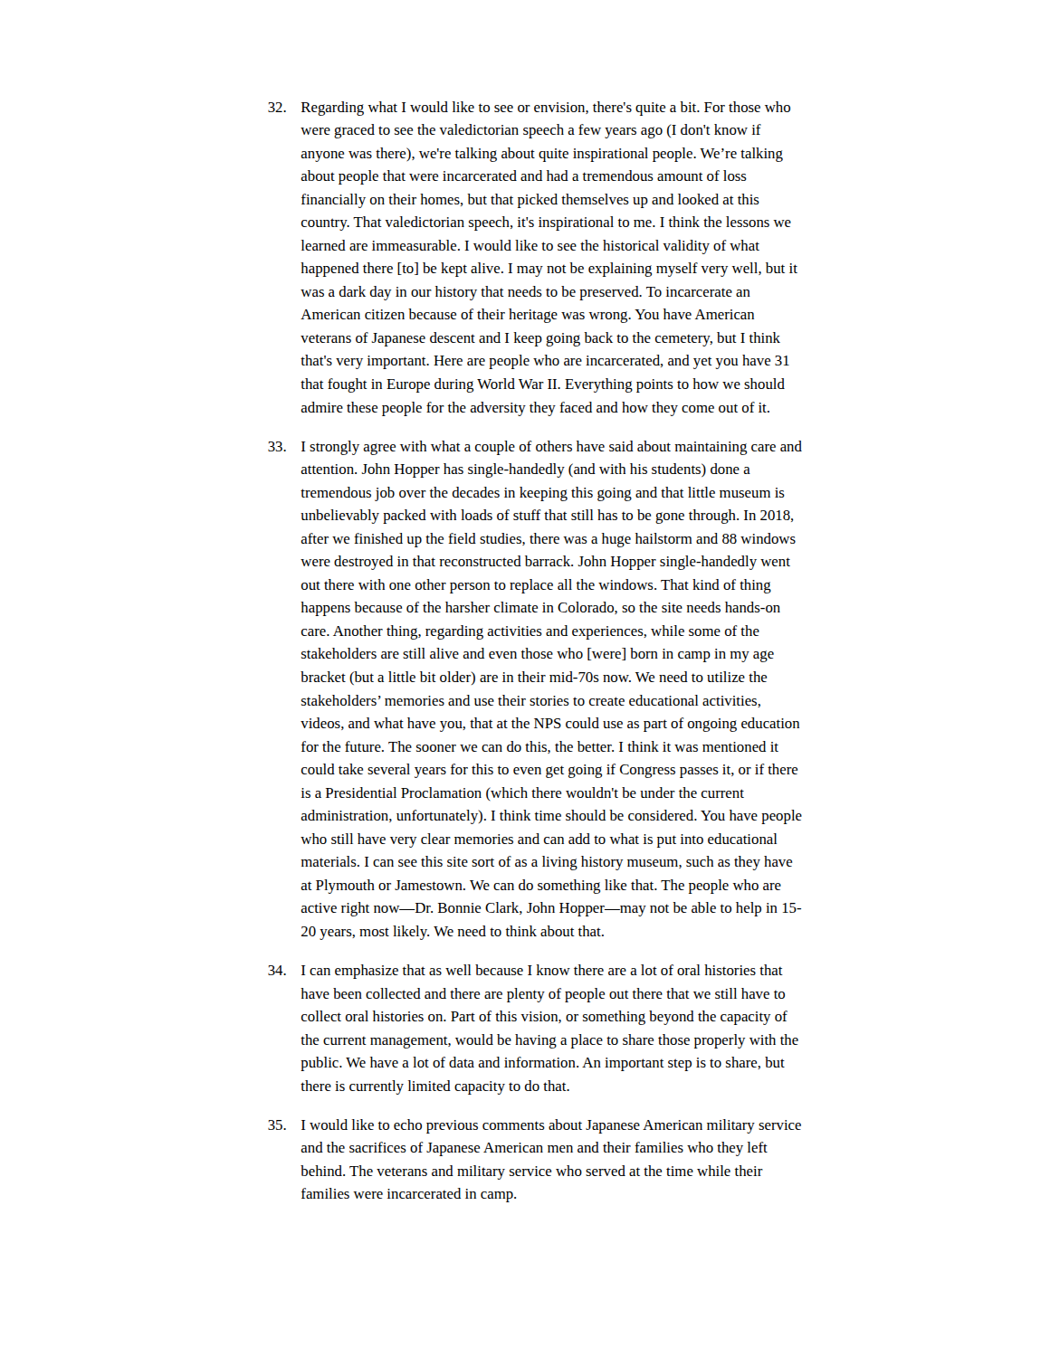Regarding what I would like to see or envision, there's quite a bit. For those who were graced to see the valedictorian speech a few years ago (I don't know if anyone was there), we're talking about quite inspirational people. We’re talking about people that were incarcerated and had a tremendous amount of loss financially on their homes, but that picked themselves up and looked at this country. That valedictorian speech, it's inspirational to me. I think the lessons we learned are immeasurable. I would like to see the historical validity of what happened there [to] be kept alive. I may not be explaining myself very well, but it was a dark day in our history that needs to be preserved. To incarcerate an American citizen because of their heritage was wrong. You have American veterans of Japanese descent and I keep going back to the cemetery, but I think that's very important. Here are people who are incarcerated, and yet you have 31 that fought in Europe during World War II. Everything points to how we should admire these people for the adversity they faced and how they come out of it.
I strongly agree with what a couple of others have said about maintaining care and attention. John Hopper has single-handedly (and with his students) done a tremendous job over the decades in keeping this going and that little museum is unbelievably packed with loads of stuff that still has to be gone through. In 2018, after we finished up the field studies, there was a huge hailstorm and 88 windows were destroyed in that reconstructed barrack. John Hopper single-handedly went out there with one other person to replace all the windows. That kind of thing happens because of the harsher climate in Colorado, so the site needs hands-on care. Another thing, regarding activities and experiences, while some of the stakeholders are still alive and even those who [were] born in camp in my age bracket (but a little bit older) are in their mid-70s now. We need to utilize the stakeholders’ memories and use their stories to create educational activities, videos, and what have you, that at the NPS could use as part of ongoing education for the future. The sooner we can do this, the better. I think it was mentioned it could take several years for this to even get going if Congress passes it, or if there is a Presidential Proclamation (which there wouldn't be under the current administration, unfortunately). I think time should be considered. You have people who still have very clear memories and can add to what is put into educational materials. I can see this site sort of as a living history museum, such as they have at Plymouth or Jamestown. We can do something like that. The people who are active right now—Dr. Bonnie Clark, John Hopper—may not be able to help in 15-20 years, most likely. We need to think about that.
I can emphasize that as well because I know there are a lot of oral histories that have been collected and there are plenty of people out there that we still have to collect oral histories on. Part of this vision, or something beyond the capacity of the current management, would be having a place to share those properly with the public. We have a lot of data and information. An important step is to share, but there is currently limited capacity to do that.
I would like to echo previous comments about Japanese American military service and the sacrifices of Japanese American men and their families who they left behind. The veterans and military service who served at the time while their families were incarcerated in camp.